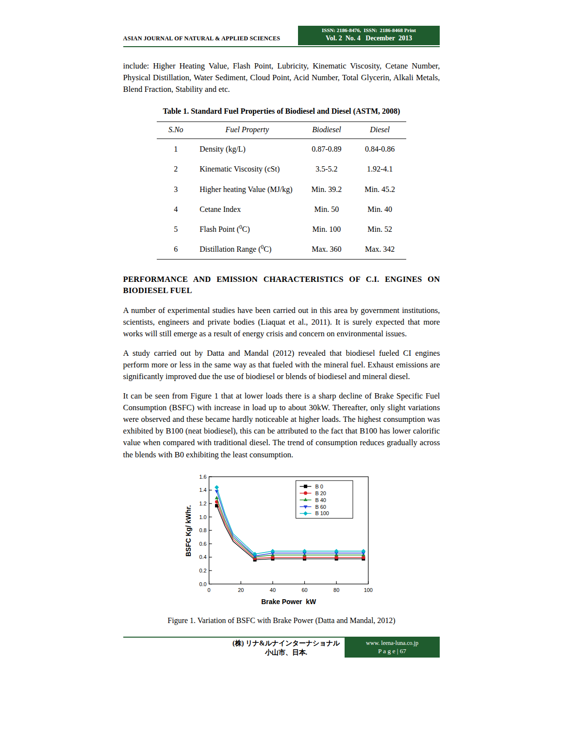Asian Journal of Natural & Applied Sciences
ISSN: 2186-8476, ISSN: 2186-8468 Print
Vol. 2 No. 4 December 2013
include: Higher Heating Value, Flash Point, Lubricity, Kinematic Viscosity, Cetane Number, Physical Distillation, Water Sediment, Cloud Point, Acid Number, Total Glycerin, Alkali Metals, Blend Fraction, Stability and etc.
Table 1. Standard Fuel Properties of Biodiesel and Diesel (ASTM, 2008)
| S.No | Fuel Property | Biodiesel | Diesel |
| --- | --- | --- | --- |
| 1 | Density (kg/L) | 0.87-0.89 | 0.84-0.86 |
| 2 | Kinematic Viscosity (cSt) | 3.5-5.2 | 1.92-4.1 |
| 3 | Higher heating Value (MJ/kg) | Min. 39.2 | Min. 45.2 |
| 4 | Cetane Index | Min. 50 | Min. 40 |
| 5 | Flash Point ( 0 C) | Min. 100 | Min. 52 |
| 6 | Distillation Range ( 0 C) | Max. 360 | Max. 342 |
Performance and Emission Characteristics of C.I. Engines on Biodiesel Fuel
A number of experimental studies have been carried out in this area by government institutions, scientists, engineers and private bodies (Liaquat et al., 2011). It is surely expected that more works will still emerge as a result of energy crisis and concern on environmental issues.
A study carried out by Datta and Mandal (2012) revealed that biodiesel fueled CI engines perform more or less in the same way as that fueled with the mineral fuel. Exhaust emissions are significantly improved due the use of biodiesel or blends of biodiesel and mineral diesel.
It can be seen from Figure 1 that at lower loads there is a sharp decline of Brake Specific Fuel Consumption (BSFC) with increase in load up to about 30kW. Thereafter, only slight variations were observed and these became hardly noticeable at higher loads. The highest consumption was exhibited by B100 (neat biodiesel), this can be attributed to the fact that B100 has lower calorific value when compared with traditional diesel. The trend of consumption reduces gradually across the blends with B0 exhibiting the least consumption.
1.6 1.4 1.2 1.0 0.8 0.6 0.4 0.2 0.0 0 20 40 60 80 100 BSFC Kg/ kWhr. Brake Power kW B 0 B 20 B 40 B 60 B 100
Figure 1. Variation of BSFC with Brake Power (Datta and Mandal, 2012)
(株) リナ&ルナインターナショナル
小山市、日本.
www. leena-luna.co.jp
P a g e | 67